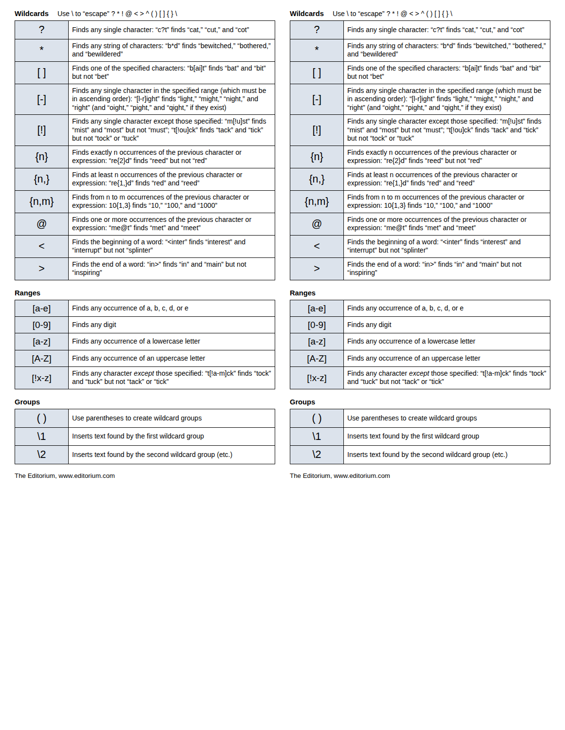Wildcards Use \ to “escape” ? * ! @ < > ^ ( ) [ ] { } \
| ? | Finds any single character: “c?t” finds “cat,” “cut,” and “cot” |
| * | Finds any string of characters: “b*d” finds “bewitched,” “bothered,” and “bewildered” |
| [ ] | Finds one of the specified characters: “b[ai]t” finds “bat” and “bit” but not “bet” |
| [-] | Finds any single character in the specified range (which must be in ascending order): “[l-r]ight” finds “light,” “might,” “night,” and “right” (and “oight,” “pight,” and “qight,” if they exist) |
| [!] | Finds any single character except those specified: “m[!u]st” finds “mist” and “most” but not “must”; “t[!ou]ck” finds “tack” and “tick” but not “tock” or “tuck” |
| {n} | Finds exactly n occurrences of the previous character or expression: “re{2}d” finds “reed” but not “red” |
| {n,} | Finds at least n occurrences of the previous character or expression: “re{1,}d” finds “red” and “reed” |
| {n,m} | Finds from n to m occurrences of the previous character or expression: 10{1,3} finds “10,” “100,” and “1000” |
| @ | Finds one or more occurrences of the previous character or expression: “me@t” finds “met” and “meet” |
| < | Finds the beginning of a word: “<inter” finds “interest” and “interrupt” but not “splinter” |
| > | Finds the end of a word: “in>” finds “in” and “main” but not “inspiring” |
Ranges
| [a-e] | Finds any occurrence of a, b, c, d, or e |
| [0-9] | Finds any digit |
| [a-z] | Finds any occurrence of a lowercase letter |
| [A-Z] | Finds any occurrence of an uppercase letter |
| [!x-z] | Finds any character except those specified: “t[!a-m]ck” finds “tock” and “tuck” but not “tack” or “tick” |
Groups
| ( ) | Use parentheses to create wildcard groups |
| \1 | Inserts text found by the first wildcard group |
| \2 | Inserts text found by the second wildcard group (etc.) |
The Editorium, www.editorium.com
Wildcards Use \ to “escape” ? * ! @ < > ^ ( ) [ ] { } \
| ? | Finds any single character: “c?t” finds “cat,” “cut,” and “cot” |
| * | Finds any string of characters: “b*d” finds “bewitched,” “bothered,” and “bewildered” |
| [ ] | Finds one of the specified characters: “b[ai]t” finds “bat” and “bit” but not “bet” |
| [-] | Finds any single character in the specified range (which must be in ascending order): “[l-r]ight” finds “light,” “might,” “night,” and “right” (and “oight,” “pight,” and “qight,” if they exist) |
| [!] | Finds any single character except those specified: “m[!u]st” finds “mist” and “most” but not “must”; “t[!ou]ck” finds “tack” and “tick” but not “tock” or “tuck” |
| {n} | Finds exactly n occurrences of the previous character or expression: “re{2}d” finds “reed” but not “red” |
| {n,} | Finds at least n occurrences of the previous character or expression: “re{1,}d” finds “red” and “reed” |
| {n,m} | Finds from n to m occurrences of the previous character or expression: 10{1,3} finds “10,” “100,” and “1000” |
| @ | Finds one or more occurrences of the previous character or expression: “me@t” finds “met” and “meet” |
| < | Finds the beginning of a word: “<inter” finds “interest” and “interrupt” but not “splinter” |
| > | Finds the end of a word: “in>” finds “in” and “main” but not “inspiring” |
Ranges
| [a-e] | Finds any occurrence of a, b, c, d, or e |
| [0-9] | Finds any digit |
| [a-z] | Finds any occurrence of a lowercase letter |
| [A-Z] | Finds any occurrence of an uppercase letter |
| [!x-z] | Finds any character except those specified: “t[!a-m]ck” finds “tock” and “tuck” but not “tack” or “tick” |
Groups
| ( ) | Use parentheses to create wildcard groups |
| \1 | Inserts text found by the first wildcard group |
| \2 | Inserts text found by the second wildcard group (etc.) |
The Editorium, www.editorium.com